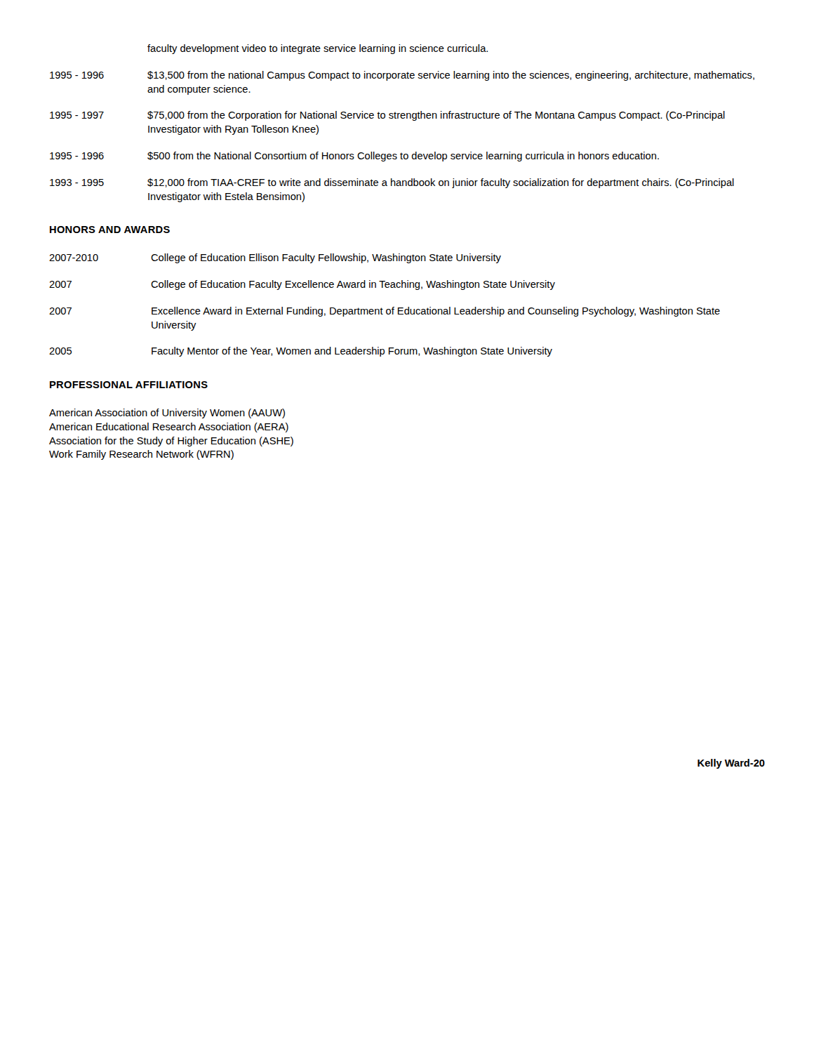faculty development video to integrate service learning in science curricula.
1995 - 1996
$13,500 from the national Campus Compact to incorporate service learning into the sciences, engineering, architecture, mathematics, and computer science.
1995 - 1997
$75,000 from the Corporation for National Service to strengthen infrastructure of The Montana Campus Compact. (Co-Principal Investigator with Ryan Tolleson Knee)
1995 - 1996
$500 from the National Consortium of Honors Colleges to develop service learning curricula in honors education.
1993 - 1995
$12,000 from TIAA-CREF to write and disseminate a handbook on junior faculty socialization for department chairs. (Co-Principal Investigator with Estela Bensimon)
HONORS AND AWARDS
2007-2010
College of Education Ellison Faculty Fellowship, Washington State University
2007
College of Education Faculty Excellence Award in Teaching, Washington State University
2007
Excellence Award in External Funding, Department of Educational Leadership and Counseling Psychology, Washington State University
2005
Faculty Mentor of the Year, Women and Leadership Forum, Washington State University
PROFESSIONAL AFFILIATIONS
American Association of University Women (AAUW)
American Educational Research Association (AERA)
Association for the Study of Higher Education (ASHE)
Work Family Research Network (WFRN)
Kelly Ward-20